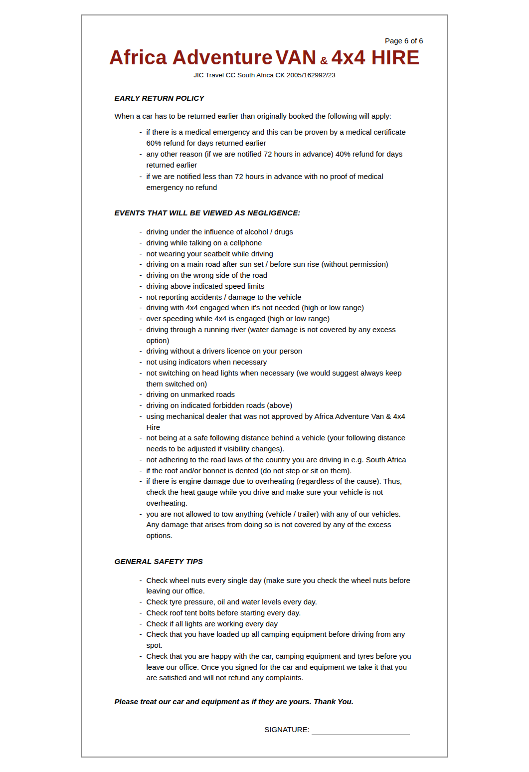Page 6 of 6
Africa Adventure VAN & 4x4 HIRE
JIC Travel CC South Africa CK 2005/162992/23
EARLY RETURN POLICY
When a car has to be returned earlier than originally booked the following will apply:
if there is a medical emergency and this can be proven by a medical certificate 60% refund for days returned earlier
any other reason (if we are notified 72 hours in advance) 40% refund for days returned earlier
if we are notified less than 72 hours in advance with no proof of medical emergency no refund
EVENTS THAT WILL BE VIEWED AS NEGLIGENCE:
driving under the influence of alcohol / drugs
driving while talking on a cellphone
not wearing your seatbelt while driving
driving on a main road after sun set / before sun rise (without permission)
driving on the wrong side of the road
driving above indicated speed limits
not reporting accidents / damage to the vehicle
driving with 4x4 engaged when it's not needed (high or low range)
over speeding while 4x4 is engaged (high or low range)
driving through a running river (water damage is not covered by any excess option)
driving without a drivers licence on your person
not using indicators when necessary
not switching on head lights when necessary (we would suggest always keep them switched on)
driving on unmarked roads
driving on indicated forbidden roads (above)
using mechanical dealer that was not approved by Africa Adventure Van & 4x4 Hire
not being at a safe following distance behind a vehicle (your following distance needs to be adjusted if visibility changes).
not adhering to the road laws of the country you are driving in e.g. South Africa
if the roof and/or bonnet is dented (do not step or sit on them).
if there is engine damage due to overheating (regardless of the cause). Thus, check the heat gauge while you drive and make sure your vehicle is not overheating.
you are not allowed to tow anything (vehicle / trailer) with any of our vehicles. Any damage that arises from doing so is not covered by any of the excess options.
GENERAL SAFETY TIPS
Check wheel nuts every single day (make sure you check the wheel nuts before leaving our office.
Check tyre pressure, oil and water levels every day.
Check roof tent bolts before starting every day.
Check if all lights are working every day
Check that you have loaded up all camping equipment before driving from any spot.
Check that you are happy with the car, camping equipment and tyres before you leave our office. Once you signed for the car and equipment we take it that you are satisfied and will not refund any complaints.
Please treat our car and equipment as if they are yours. Thank You.
SIGNATURE: